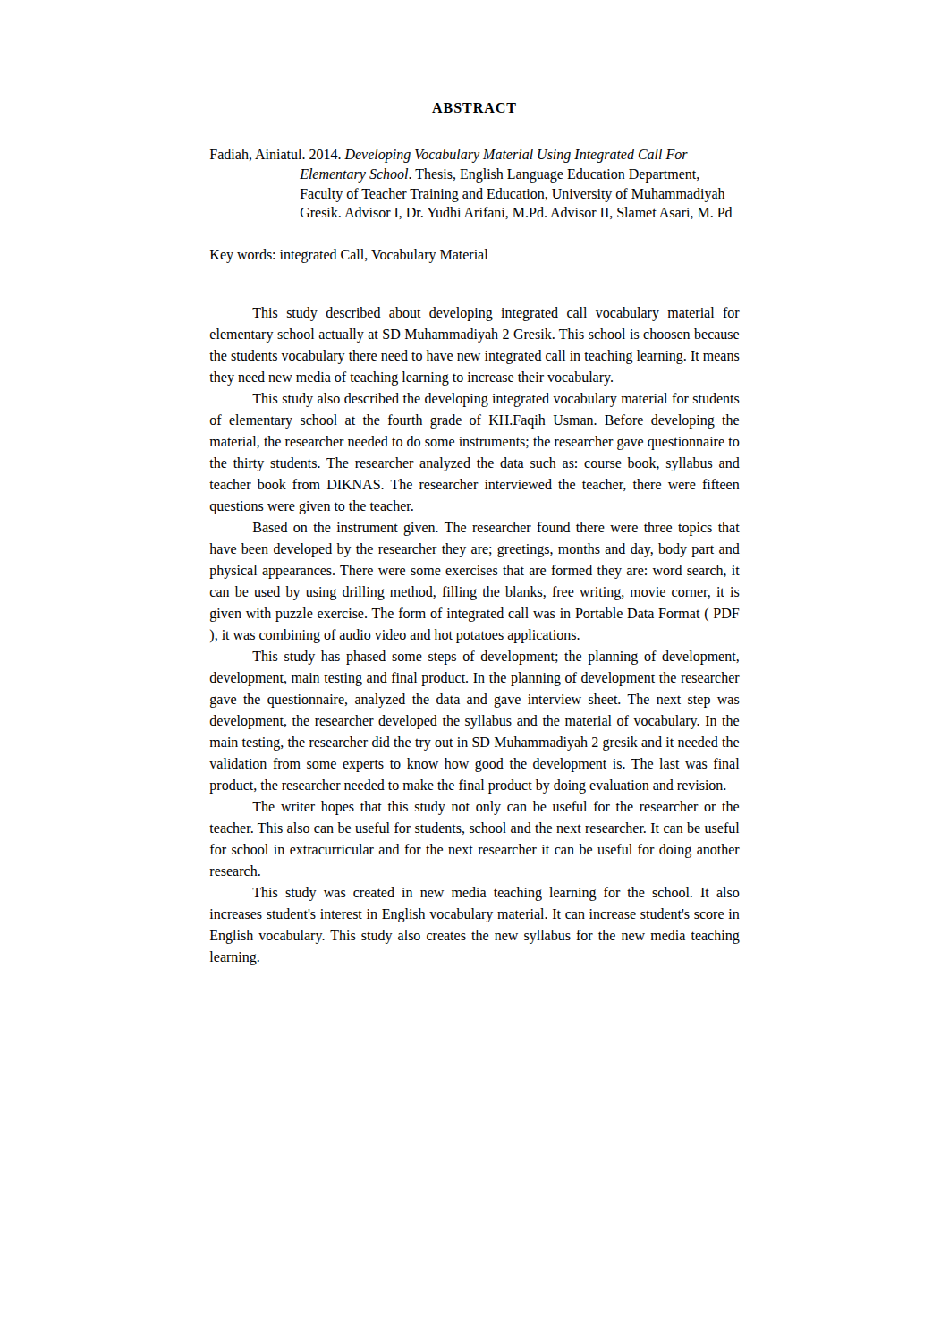ABSTRACT
Fadiah, Ainiatul. 2014. Developing Vocabulary Material Using Integrated Call For Elementary School. Thesis, English Language Education Department, Faculty of Teacher Training and Education, University of Muhammadiyah Gresik. Advisor I, Dr. Yudhi Arifani, M.Pd. Advisor II, Slamet Asari, M. Pd
Key words: integrated Call, Vocabulary Material
This study described about developing integrated call vocabulary material for elementary school actually at SD Muhammadiyah 2 Gresik. This school is choosen because the students vocabulary there need to have new integrated call in teaching learning. It means they need new media of teaching learning to increase their vocabulary.
This study also described the developing integrated vocabulary material for students of elementary school at the fourth grade of KH.Faqih Usman. Before developing the material, the researcher needed to do some instruments; the researcher gave questionnaire to the thirty students. The researcher analyzed the data such as: course book, syllabus and teacher book from DIKNAS. The researcher interviewed the teacher, there were fifteen questions were given to the teacher.
Based on the instrument given. The researcher found there were three topics that have been developed by the researcher they are; greetings, months and day, body part and physical appearances. There were some exercises that are formed they are: word search, it can be used by using drilling method, filling the blanks, free writing, movie corner, it is given with puzzle exercise. The form of integrated call was in Portable Data Format ( PDF ), it was combining of audio video and hot potatoes applications.
This study has phased some steps of development; the planning of development, development, main testing and final product. In the planning of development the researcher gave the questionnaire, analyzed the data and gave interview sheet. The next step was development, the researcher developed the syllabus and the material of vocabulary. In the main testing, the researcher did the try out in SD Muhammadiyah 2 gresik and it needed the validation from some experts to know how good the development is. The last was final product, the researcher needed to make the final product by doing evaluation and revision.
The writer hopes that this study not only can be useful for the researcher or the teacher. This also can be useful for students, school and the next researcher. It can be useful for school in extracurricular and for the next researcher it can be useful for doing another research.
This study was created in new media teaching learning for the school. It also increases student's interest in English vocabulary material. It can increase student's score in English vocabulary. This study also creates the new syllabus for the new media teaching learning.